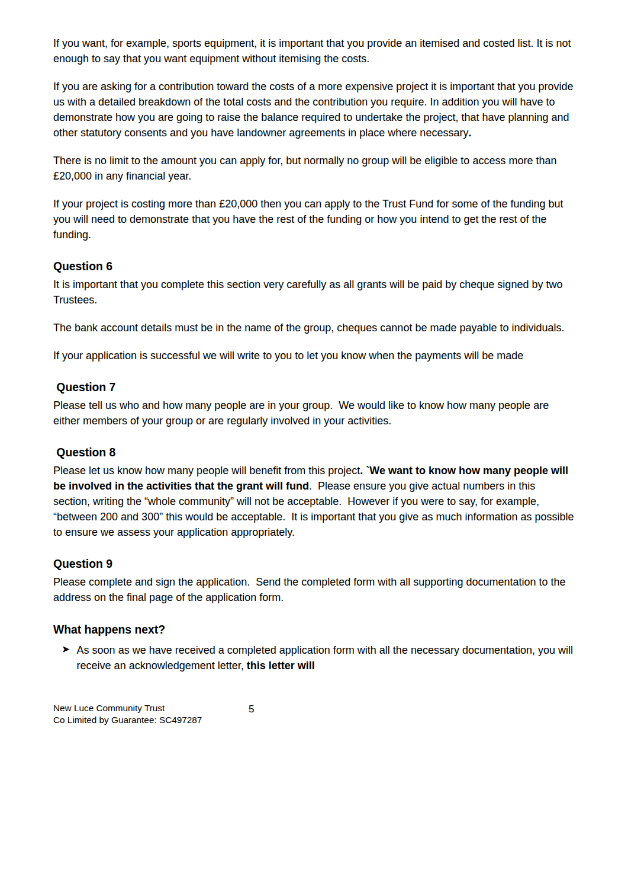If you want, for example, sports equipment, it is important that you provide an itemised and costed list. It is not enough to say that you want equipment without itemising the costs.
If you are asking for a contribution toward the costs of a more expensive project it is important that you provide us with a detailed breakdown of the total costs and the contribution you require. In addition you will have to demonstrate how you are going to raise the balance required to undertake the project, that have planning and other statutory consents and you have landowner agreements in place where necessary.
There is no limit to the amount you can apply for, but normally no group will be eligible to access more than £20,000 in any financial year.
If your project is costing more than £20,000 then you can apply to the Trust Fund for some of the funding but you will need to demonstrate that you have the rest of the funding or how you intend to get the rest of the funding.
Question 6
It is important that you complete this section very carefully as all grants will be paid by cheque signed by two Trustees.
The bank account details must be in the name of the group, cheques cannot be made payable to individuals.
If your application is successful we will write to you to let you know when the payments will be made
Question 7
Please tell us who and how many people are in your group. We would like to know how many people are either members of your group or are regularly involved in your activities.
Question 8
Please let us know how many people will benefit from this project. `We want to know how many people will be involved in the activities that the grant will fund. Please ensure you give actual numbers in this section, writing the “whole community” will not be acceptable. However if you were to say, for example, “between 200 and 300” this would be acceptable. It is important that you give as much information as possible to ensure we assess your application appropriately.
Question 9
Please complete and sign the application. Send the completed form with all supporting documentation to the address on the final page of the application form.
What happens next?
As soon as we have received a completed application form with all the necessary documentation, you will receive an acknowledgement letter, this letter will
New Luce Community Trust5
Co Limited by Guarantee: SC497287